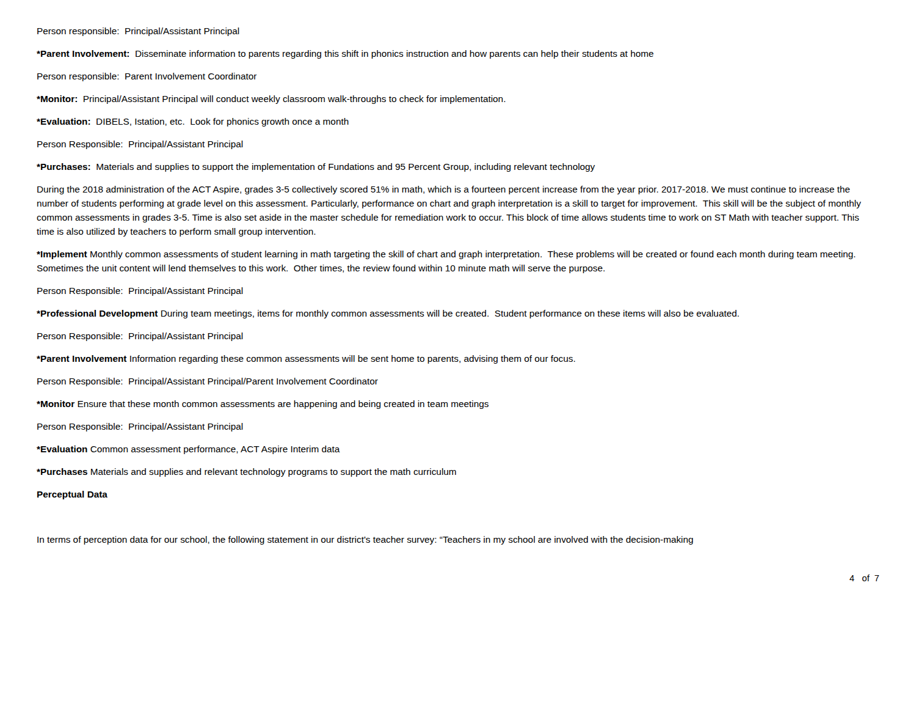Person responsible: Principal/Assistant Principal
*Parent Involvement: Disseminate information to parents regarding this shift in phonics instruction and how parents can help their students at home
Person responsible: Parent Involvement Coordinator
*Monitor: Principal/Assistant Principal will conduct weekly classroom walk-throughs to check for implementation.
*Evaluation: DIBELS, Istation, etc. Look for phonics growth once a month
Person Responsible: Principal/Assistant Principal
*Purchases: Materials and supplies to support the implementation of Fundations and 95 Percent Group, including relevant technology
During the 2018 administration of the ACT Aspire, grades 3-5 collectively scored 51% in math, which is a fourteen percent increase from the year prior. 2017-2018. We must continue to increase the number of students performing at grade level on this assessment. Particularly, performance on chart and graph interpretation is a skill to target for improvement. This skill will be the subject of monthly common assessments in grades 3-5. Time is also set aside in the master schedule for remediation work to occur. This block of time allows students time to work on ST Math with teacher support. This time is also utilized by teachers to perform small group intervention.
*Implement Monthly common assessments of student learning in math targeting the skill of chart and graph interpretation. These problems will be created or found each month during team meeting. Sometimes the unit content will lend themselves to this work. Other times, the review found within 10 minute math will serve the purpose.
Person Responsible: Principal/Assistant Principal
*Professional Development During team meetings, items for monthly common assessments will be created. Student performance on these items will also be evaluated.
Person Responsible: Principal/Assistant Principal
*Parent Involvement Information regarding these common assessments will be sent home to parents, advising them of our focus.
Person Responsible: Principal/Assistant Principal/Parent Involvement Coordinator
*Monitor Ensure that these month common assessments are happening and being created in team meetings
Person Responsible: Principal/Assistant Principal
*Evaluation Common assessment performance, ACT Aspire Interim data
*Purchases Materials and supplies and relevant technology programs to support the math curriculum
Perceptual Data
In terms of perception data for our school, the following statement in our district's teacher survey: “Teachers in my school are involved with the decision-making
4 of 7